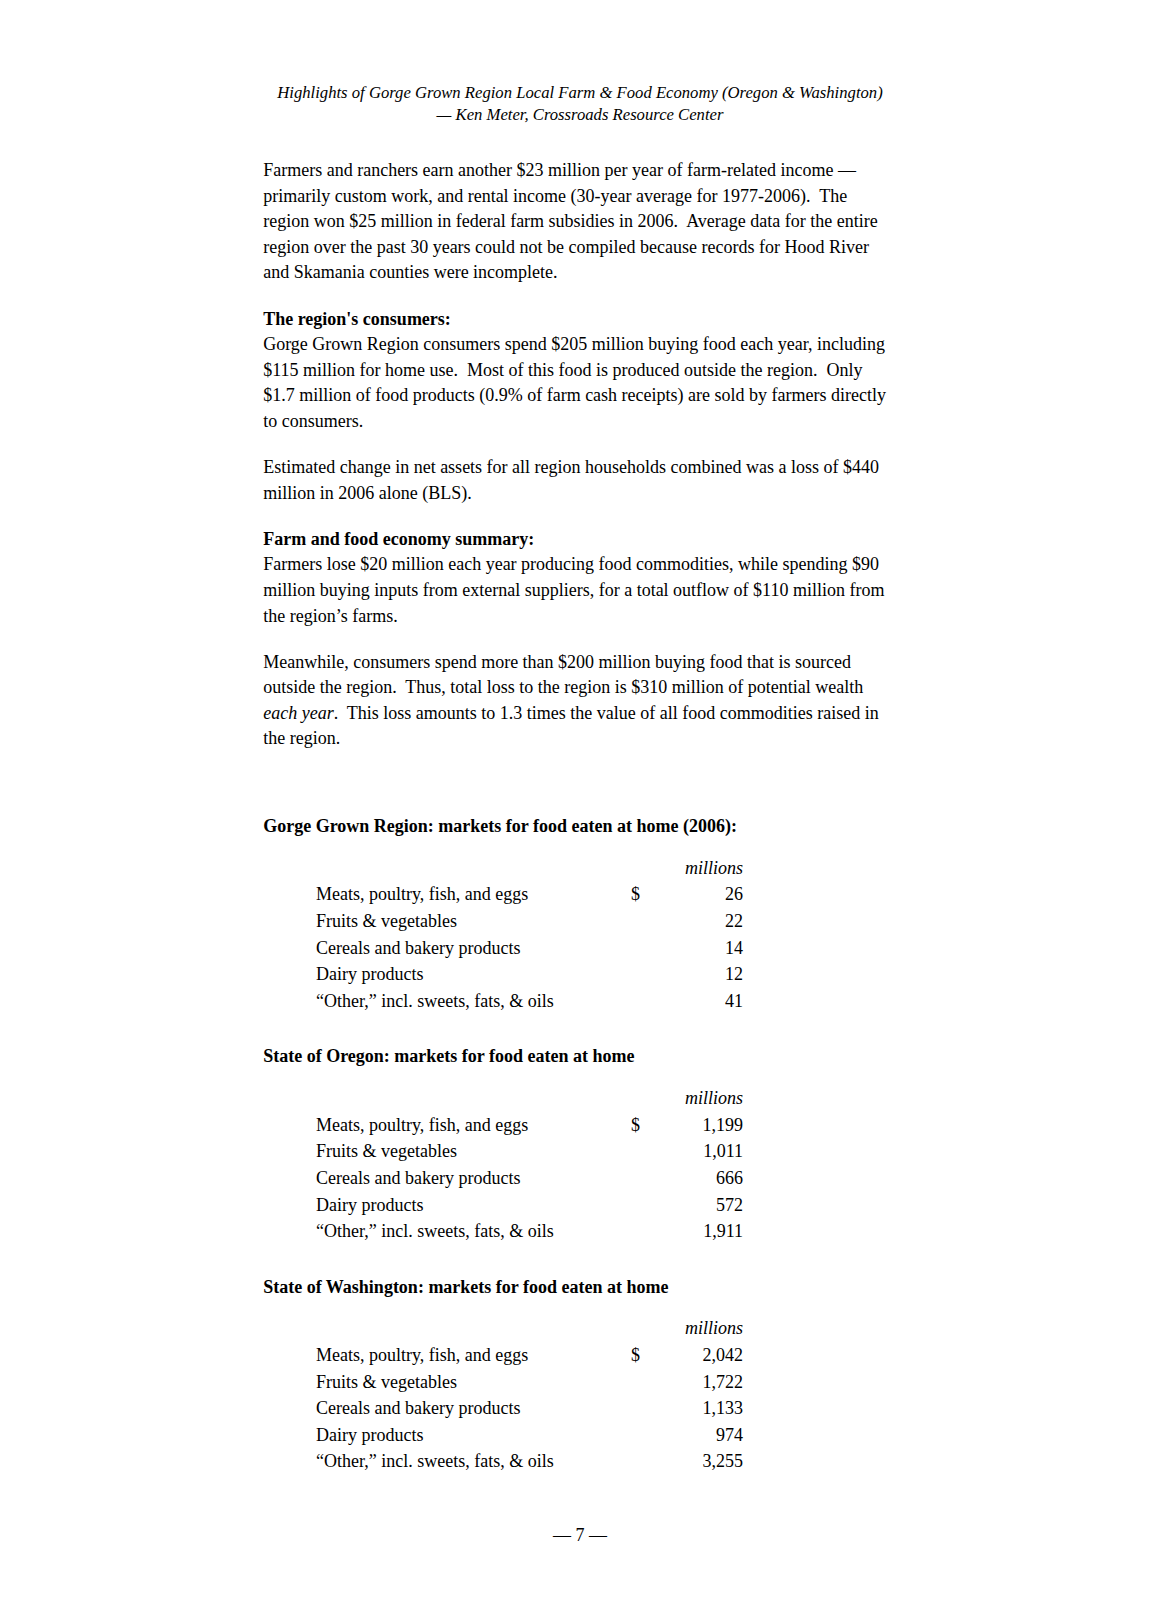Highlights of Gorge Grown Region Local Farm & Food Economy (Oregon & Washington) — Ken Meter, Crossroads Resource Center
Farmers and ranchers earn another $23 million per year of farm-related income — primarily custom work, and rental income (30-year average for 1977-2006). The region won $25 million in federal farm subsidies in 2006. Average data for the entire region over the past 30 years could not be compiled because records for Hood River and Skamania counties were incomplete.
The region's consumers:
Gorge Grown Region consumers spend $205 million buying food each year, including $115 million for home use. Most of this food is produced outside the region. Only $1.7 million of food products (0.9% of farm cash receipts) are sold by farmers directly to consumers.
Estimated change in net assets for all region households combined was a loss of $440 million in 2006 alone (BLS).
Farm and food economy summary:
Farmers lose $20 million each year producing food commodities, while spending $90 million buying inputs from external suppliers, for a total outflow of $110 million from the region’s farms.
Meanwhile, consumers spend more than $200 million buying food that is sourced outside the region. Thus, total loss to the region is $310 million of potential wealth each year. This loss amounts to 1.3 times the value of all food commodities raised in the region.
Gorge Grown Region: markets for food eaten at home (2006):
| | | millions |
| Meats, poultry, fish, and eggs | $ | 26 |
| Fruits & vegetables | | 22 |
| Cereals and bakery products | | 14 |
| Dairy products | | 12 |
| “Other,” incl. sweets, fats, & oils | | 41 |
State of Oregon: markets for food eaten at home
| | | millions |
| Meats, poultry, fish, and eggs | $ | 1,199 |
| Fruits & vegetables | | 1,011 |
| Cereals and bakery products | | 666 |
| Dairy products | | 572 |
| “Other,” incl. sweets, fats, & oils | | 1,911 |
State of Washington: markets for food eaten at home
| | | millions |
| Meats, poultry, fish, and eggs | $ | 2,042 |
| Fruits & vegetables | | 1,722 |
| Cereals and bakery products | | 1,133 |
| Dairy products | | 974 |
| “Other,” incl. sweets, fats, & oils | | 3,255 |
— 7 —